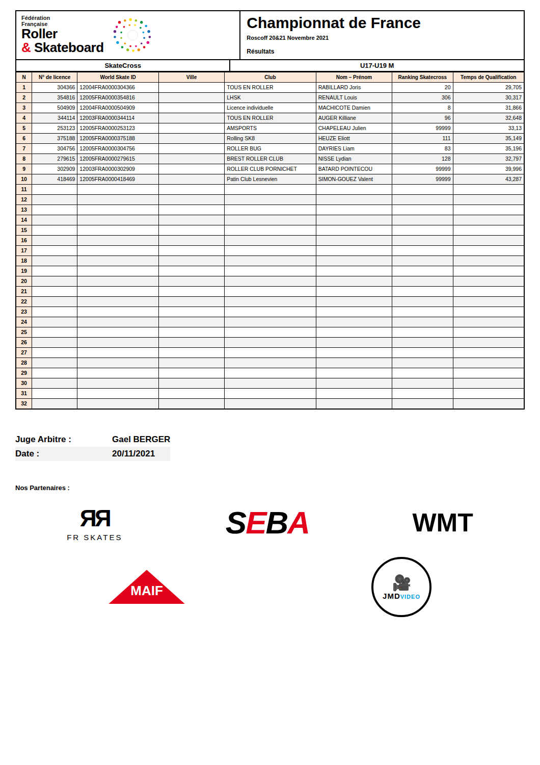Fédération
Française
Roller
& Skateboard
Championnat de France
Roscoff 20&21 Novembre 2021
Résultats
SkateCross
U17-U19 M
| N | N° de licence | World Skate ID | Ville | Club | Nom – Prénom | Ranking Skatecross | Temps de Qualification |
| --- | --- | --- | --- | --- | --- | --- | --- |
| 1 | 304366 | 12004FRA0000304366 | | TOUS EN ROLLER | RABILLARD Joris | 20 | 29,705 |
| 2 | 354816 | 12005FRA0000354816 | | LHSK | RENAULT Louis | 306 | 30,317 |
| 3 | 504909 | 12004FRA0000504909 | | Licence individuelle | MACHICOTE Damien | 8 | 31,866 |
| 4 | 344114 | 12003FRA0000344114 | | TOUS EN ROLLER | AUGER Killiane | 96 | 32,648 |
| 5 | 253123 | 12005FRA0000253123 | | AMSPORTS | CHAPELEAU Julien | 99999 | 33,13 |
| 6 | 375188 | 12005FRA0000375188 | | Rolling SK8 | HEUZE Eliott | 111 | 35,149 |
| 7 | 304756 | 12005FRA0000304756 | | ROLLER BUG | DAYRIES Liam | 83 | 35,196 |
| 8 | 279615 | 12005FRA0000279615 | | BREST ROLLER CLUB | NISSE Lydian | 128 | 32,797 |
| 9 | 302909 | 12003FRA0000302909 | | ROLLER CLUB PORNICHET | BATARD POINTECOU | 99999 | 39,996 |
| 10 | 418469 | 12005FRA0000418469 | | Patin Club Lesnevien | SIMON-GOUEZ Valent | 99999 | 43,287 |
| 11 | | | | | | | |
| 12 | | | | | | | |
| 13 | | | | | | | |
| 14 | | | | | | | |
| 15 | | | | | | | |
| 16 | | | | | | | |
| 17 | | | | | | | |
| 18 | | | | | | | |
| 19 | | | | | | | |
| 20 | | | | | | | |
| 21 | | | | | | | |
| 22 | | | | | | | |
| 23 | | | | | | | |
| 24 | | | | | | | |
| 25 | | | | | | | |
| 26 | | | | | | | |
| 27 | | | | | | | |
| 28 | | | | | | | |
| 29 | | | | | | | |
| 30 | | | | | | | |
| 31 | | | | | | | |
| 32 | | | | | | | |
| Juge Arbitre : | Gael BERGER |
| Date : | 20/11/2021 |
Nos Partenaires :
ЯЯ
FR SKATES
SEBA
WMT
MAIF
🎥
JMDVIDEO